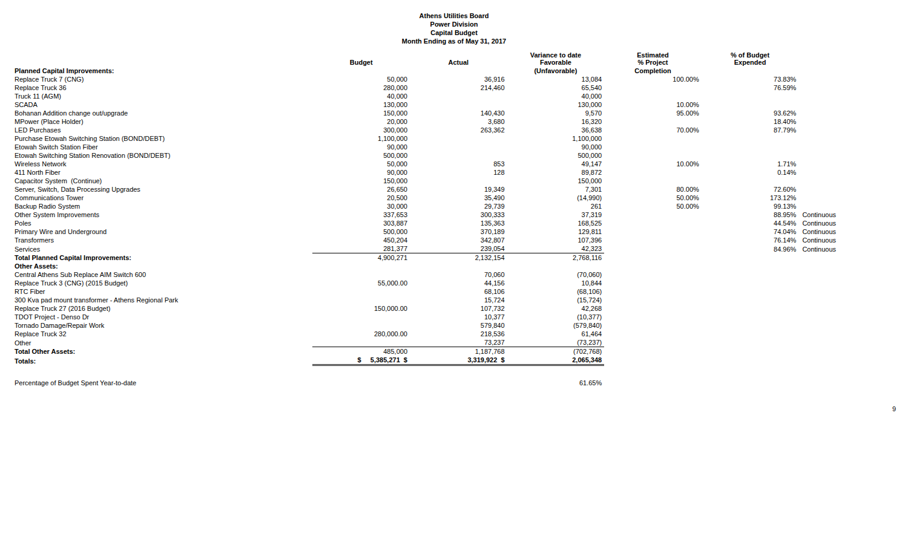Athens Utilities Board
Power Division
Capital Budget
Month Ending as of May 31, 2017
| | Budget | Actual | Variance to date Favorable | Estimated % Project | % of Budget Expended | |
| --- | --- | --- | --- | --- | --- | --- |
| Planned Capital Improvements: | | | (Unfavorable) | Completion | | |
| Replace Truck 7 (CNG) | 50,000 | 36,916 | 13,084 | 100.00% | 73.83% | |
| Replace Truck 36 | 280,000 | 214,460 | 65,540 | | 76.59% | |
| Truck 11 (AGM) | 40,000 | | 40,000 | | | |
| SCADA | 130,000 | | 130,000 | 10.00% | | |
| Bohanan Addition change out/upgrade | 150,000 | 140,430 | 9,570 | 95.00% | 93.62% | |
| MPower (Place Holder) | 20,000 | 3,680 | 16,320 | | 18.40% | |
| LED Purchases | 300,000 | 263,362 | 36,638 | 70.00% | 87.79% | |
| Purchase Etowah Switching Station (BOND/DEBT) | 1,100,000 | | 1,100,000 | | | |
| Etowah Switch Station Fiber | 90,000 | | 90,000 | | | |
| Etowah Switching Station Renovation (BOND/DEBT) | 500,000 | | 500,000 | | | |
| Wireless Network | 50,000 | 853 | 49,147 | 10.00% | 1.71% | |
| 411 North Fiber | 90,000 | 128 | 89,872 | | 0.14% | |
| Capacitor System (Continue) | 150,000 | | 150,000 | | | |
| Server, Switch, Data Processing Upgrades | 26,650 | 19,349 | 7,301 | 80.00% | 72.60% | |
| Communications Tower | 20,500 | 35,490 | (14,990) | 50.00% | 173.12% | |
| Backup Radio System | 30,000 | 29,739 | 261 | 50.00% | 99.13% | |
| Other System Improvements | 337,653 | 300,333 | 37,319 | | 88.95% | Continuous |
| Poles | 303,887 | 135,363 | 168,525 | | 44.54% | Continuous |
| Primary Wire and Underground | 500,000 | 370,189 | 129,811 | | 74.04% | Continuous |
| Transformers | 450,204 | 342,807 | 107,396 | | 76.14% | Continuous |
| Services | 281,377 | 239,054 | 42,323 | | 84.96% | Continuous |
| Total Planned Capital Improvements: | 4,900,271 | 2,132,154 | 2,768,116 | | | |
| Other Assets: | | | | | | |
| Central Athens Sub Replace AIM Switch 600 | | 70,060 | (70,060) | | | |
| Replace Truck 3 (CNG) (2015 Budget) | 55,000.00 | 44,156 | 10,844 | | | |
| RTC Fiber | | 68,106 | (68,106) | | | |
| 300 Kva pad mount transformer - Athens Regional Park | | 15,724 | (15,724) | | | |
| Replace Truck 27 (2016 Budget) | 150,000.00 | 107,732 | 42,268 | | | |
| TDOT Project - Denso Dr | | 10,377 | (10,377) | | | |
| Tornado Damage/Repair Work | | 579,840 | (579,840) | | | |
| Replace Truck 32 | 280,000.00 | 218,536 | 61,464 | | | |
| Other | | 73,237 | (73,237) | | | |
| Total Other Assets: | 485,000 | 1,187,768 | (702,768) | | | |
| Totals: | $ 5,385,271 $ | 3,319,922 $ | 2,065,348 | | | |
| Percentage of Budget Spent Year-to-date | | | 61.65% | | | |
9